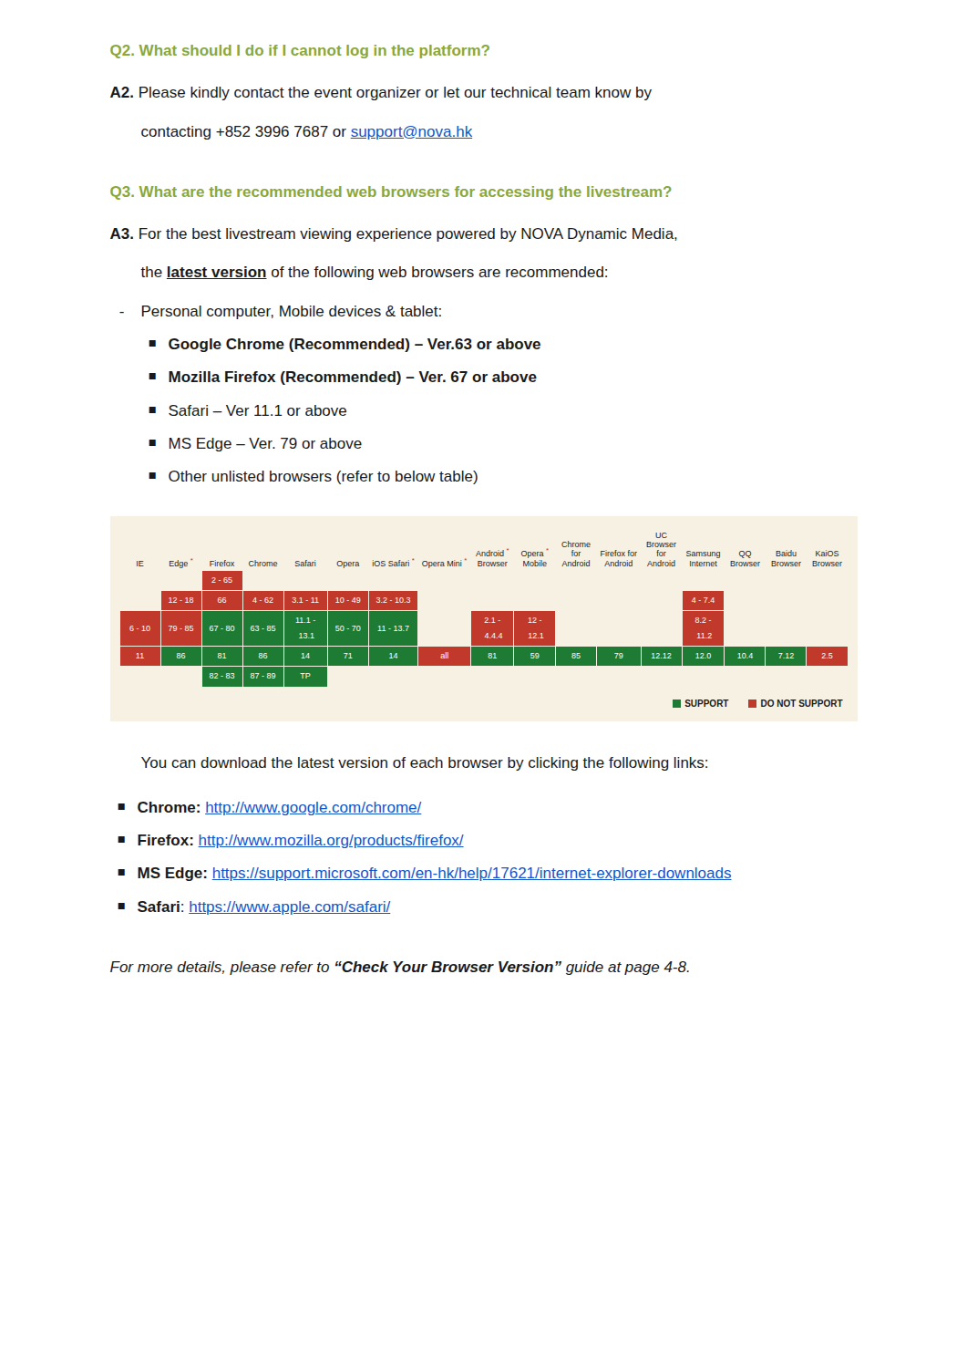Q2. What should I do if I cannot log in the platform?
A2. Please kindly contact the event organizer or let our technical team know by
contacting +852 3996 7687 or support@nova.hk
Q3. What are the recommended web browsers for accessing the livestream?
A3. For the best livestream viewing experience powered by NOVA Dynamic Media,
the latest version of the following web browsers are recommended:
Personal computer, Mobile devices & tablet:
Google Chrome (Recommended) – Ver.63 or above
Mozilla Firefox (Recommended) – Ver. 67 or above
Safari – Ver 11.1 or above
MS Edge – Ver. 79 or above
Other unlisted browsers (refer to below table)
| IE | Edge * | Firefox | Chrome | Safari | Opera | iOS Safari * | Opera Mini * | Android * Browser | Opera * Mobile | Chrome for Android | Firefox for Android | UC Browser for Android | Samsung Internet | QQ Browser | Baidu Browser | KaiOS Browser |
| --- | --- | --- | --- | --- | --- | --- | --- | --- | --- | --- | --- | --- | --- | --- | --- | --- |
| | | 2 - 65 | | | | | | | | | | | | | | |
| | 12 - 18 | 66 | 4 - 62 | 3.1 - 11 | 10 - 49 | 3.2 - 10.3 | | | | | | | 4 - 7.4 | | | |
| 6 - 10 | 79 - 85 | 67 - 80 | 63 - 85 | 11.1 - 13.1 | 50 - 70 | 11 - 13.7 | | 2.1 - 4.4.4 | 12 - 12.1 | | | | 8.2 - 11.2 | | | |
| 11 | 86 | 81 | 86 | 14 | 71 | 14 | all | 81 | 59 | 85 | 79 | 12.12 | 12.0 | 10.4 | 7.12 | 2.5 |
| | | 82 - 83 | 87 - 89 | TP | | | | | | | | | | | | |
SUPPORT DO NOT SUPPORT
You can download the latest version of each browser by clicking the following links:
Chrome: http://www.google.com/chrome/
Firefox: http://www.mozilla.org/products/firefox/
MS Edge: https://support.microsoft.com/en-hk/help/17621/internet-explorer-downloads
Safari: https://www.apple.com/safari/
For more details, please refer to “Check Your Browser Version” guide at page 4-8.